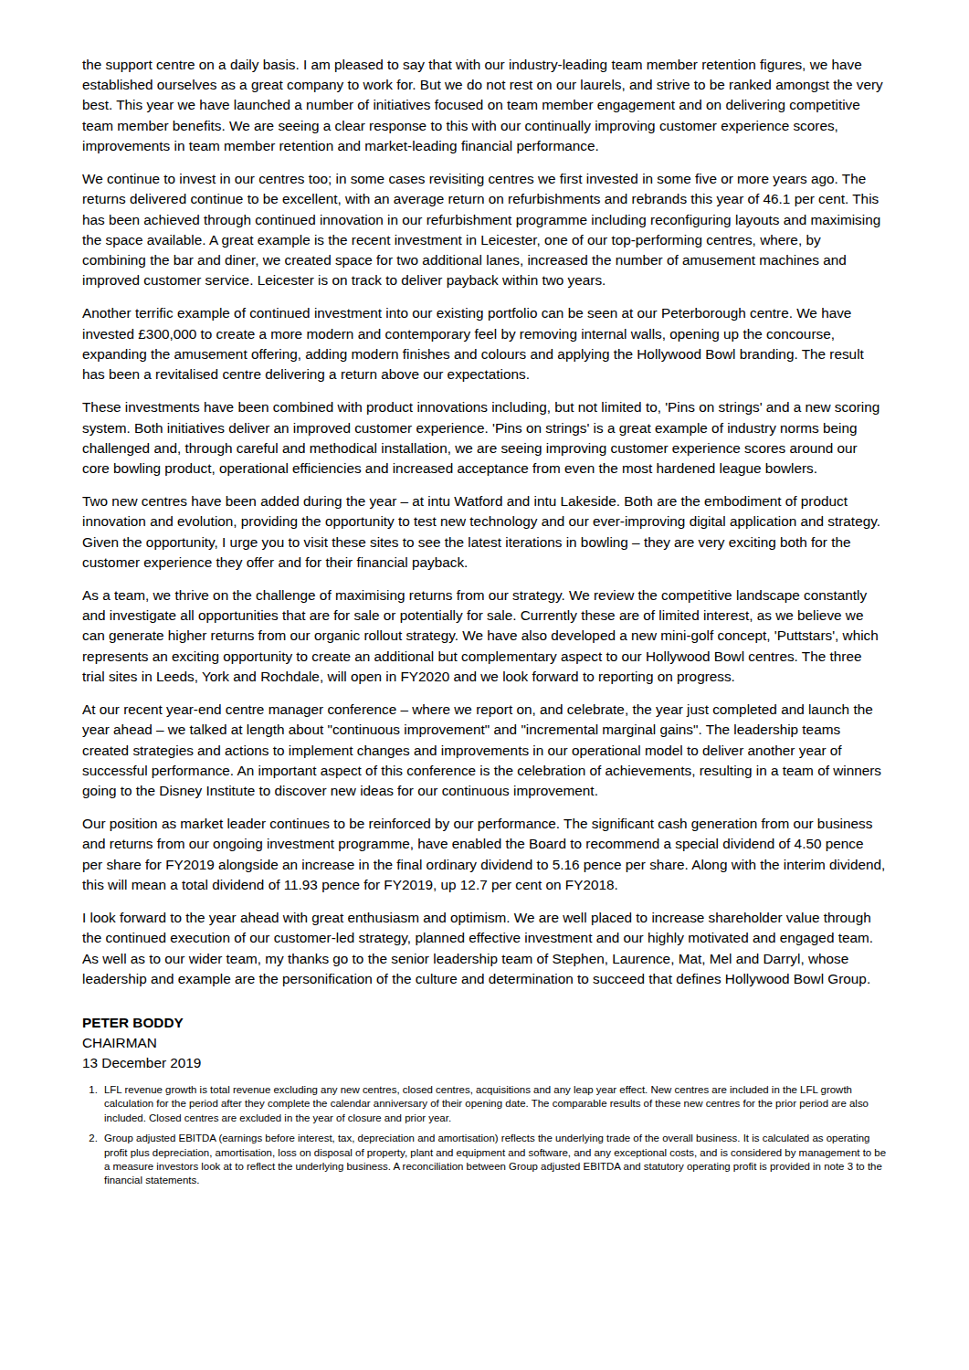the support centre on a daily basis. I am pleased to say that with our industry-leading team member retention figures, we have established ourselves as a great company to work for. But we do not rest on our laurels, and strive to be ranked amongst the very best. This year we have launched a number of initiatives focused on team member engagement and on delivering competitive team member benefits. We are seeing a clear response to this with our continually improving customer experience scores, improvements in team member retention and market-leading financial performance.
We continue to invest in our centres too; in some cases revisiting centres we first invested in some five or more years ago. The returns delivered continue to be excellent, with an average return on refurbishments and rebrands this year of 46.1 per cent. This has been achieved through continued innovation in our refurbishment programme including reconfiguring layouts and maximising the space available. A great example is the recent investment in Leicester, one of our top-performing centres, where, by combining the bar and diner, we created space for two additional lanes, increased the number of amusement machines and improved customer service. Leicester is on track to deliver payback within two years.
Another terrific example of continued investment into our existing portfolio can be seen at our Peterborough centre. We have invested £300,000 to create a more modern and contemporary feel by removing internal walls, opening up the concourse, expanding the amusement offering, adding modern finishes and colours and applying the Hollywood Bowl branding. The result has been a revitalised centre delivering a return above our expectations.
These investments have been combined with product innovations including, but not limited to, 'Pins on strings' and a new scoring system. Both initiatives deliver an improved customer experience. 'Pins on strings' is a great example of industry norms being challenged and, through careful and methodical installation, we are seeing improving customer experience scores around our core bowling product, operational efficiencies and increased acceptance from even the most hardened league bowlers.
Two new centres have been added during the year – at intu Watford and intu Lakeside. Both are the embodiment of product innovation and evolution, providing the opportunity to test new technology and our ever-improving digital application and strategy. Given the opportunity, I urge you to visit these sites to see the latest iterations in bowling – they are very exciting both for the customer experience they offer and for their financial payback.
As a team, we thrive on the challenge of maximising returns from our strategy. We review the competitive landscape constantly and investigate all opportunities that are for sale or potentially for sale. Currently these are of limited interest, as we believe we can generate higher returns from our organic rollout strategy. We have also developed a new mini-golf concept, 'Puttstars', which represents an exciting opportunity to create an additional but complementary aspect to our Hollywood Bowl centres. The three trial sites in Leeds, York and Rochdale, will open in FY2020 and we look forward to reporting on progress.
At our recent year-end centre manager conference – where we report on, and celebrate, the year just completed and launch the year ahead – we talked at length about "continuous improvement" and "incremental marginal gains". The leadership teams created strategies and actions to implement changes and improvements in our operational model to deliver another year of successful performance. An important aspect of this conference is the celebration of achievements, resulting in a team of winners going to the Disney Institute to discover new ideas for our continuous improvement.
Our position as market leader continues to be reinforced by our performance. The significant cash generation from our business and returns from our ongoing investment programme, have enabled the Board to recommend a special dividend of 4.50 pence per share for FY2019 alongside an increase in the final ordinary dividend to 5.16 pence per share. Along with the interim dividend, this will mean a total dividend of 11.93 pence for FY2019, up 12.7 per cent on FY2018.
I look forward to the year ahead with great enthusiasm and optimism. We are well placed to increase shareholder value through the continued execution of our customer-led strategy, planned effective investment and our highly motivated and engaged team. As well as to our wider team, my thanks go to the senior leadership team of Stephen, Laurence, Mat, Mel and Darryl, whose leadership and example are the personification of the culture and determination to succeed that defines Hollywood Bowl Group.
PETER BODDY
CHAIRMAN
13 December 2019
LFL revenue growth is total revenue excluding any new centres, closed centres, acquisitions and any leap year effect. New centres are included in the LFL growth calculation for the period after they complete the calendar anniversary of their opening date. The comparable results of these new centres for the prior period are also included. Closed centres are excluded in the year of closure and prior year.
Group adjusted EBITDA (earnings before interest, tax, depreciation and amortisation) reflects the underlying trade of the overall business. It is calculated as operating profit plus depreciation, amortisation, loss on disposal of property, plant and equipment and software, and any exceptional costs, and is considered by management to be a measure investors look at to reflect the underlying business. A reconciliation between Group adjusted EBITDA and statutory operating profit is provided in note 3 to the financial statements.